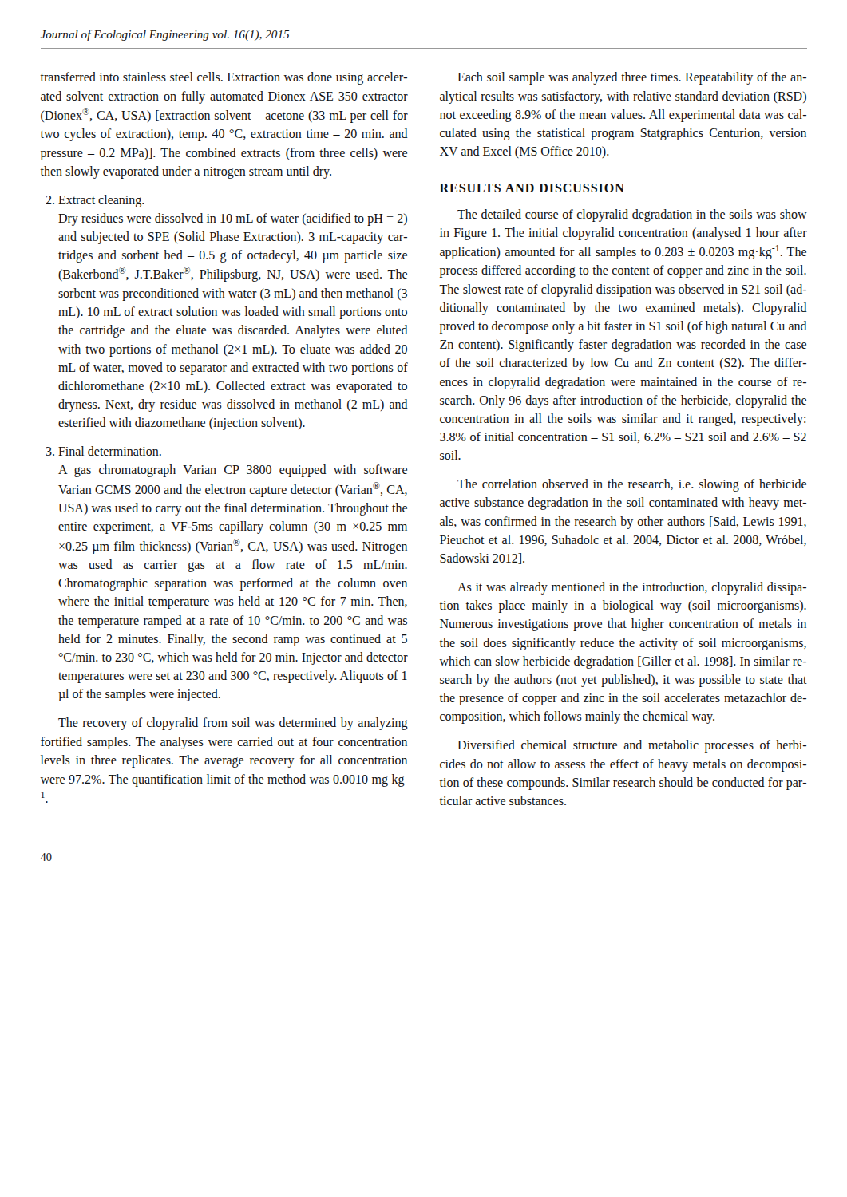Journal of Ecological Engineering vol. 16(1), 2015
transferred into stainless steel cells. Extraction was done using accelerated solvent extraction on fully automated Dionex ASE 350 extractor (Dionex®, CA, USA) [extraction solvent – acetone (33 mL per cell for two cycles of extraction), temp. 40 °C, extraction time – 20 min. and pressure – 0.2 MPa)]. The combined extracts (from three cells) were then slowly evaporated under a nitrogen stream until dry.
Extract cleaning.
Dry residues were dissolved in 10 mL of water (acidified to pH = 2) and subjected to SPE (Solid Phase Extraction). 3 mL-capacity cartridges and sorbent bed – 0.5 g of octadecyl, 40 µm particle size (Bakerbond®, J.T.Baker®, Philipsburg, NJ, USA) were used. The sorbent was preconditioned with water (3 mL) and then methanol (3 mL). 10 mL of extract solution was loaded with small portions onto the cartridge and the eluate was discarded. Analytes were eluted with two portions of methanol (2×1 mL). To eluate was added 20 mL of water, moved to separator and extracted with two portions of dichloromethane (2×10 mL). Collected extract was evaporated to dryness. Next, dry residue was dissolved in methanol (2 mL) and esterified with diazomethane (injection solvent).
Final determination.
A gas chromatograph Varian CP 3800 equipped with software Varian GCMS 2000 and the electron capture detector (Varian®, CA, USA) was used to carry out the final determination. Throughout the entire experiment, a VF-5ms capillary column (30 m ×0.25 mm ×0.25 µm film thickness) (Varian®, CA, USA) was used. Nitrogen was used as carrier gas at a flow rate of 1.5 mL/min. Chromatographic separation was performed at the column oven where the initial temperature was held at 120 °C for 7 min. Then, the temperature ramped at a rate of 10 °C/min. to 200 °C and was held for 2 minutes. Finally, the second ramp was continued at 5 °C/min. to 230 °C, which was held for 20 min. Injector and detector temperatures were set at 230 and 300 °C, respectively. Aliquots of 1 µl of the samples were injected.
The recovery of clopyralid from soil was determined by analyzing fortified samples. The analyses were carried out at four concentration levels in three replicates. The average recovery for all concentration were 97.2%. The quantification limit of the method was 0.0010 mg kg-1.
Each soil sample was analyzed three times. Repeatability of the analytical results was satisfactory, with relative standard deviation (RSD) not exceeding 8.9% of the mean values. All experimental data was calculated using the statistical program Statgraphics Centurion, version XV and Excel (MS Office 2010).
Results and Discussion
The detailed course of clopyralid degradation in the soils was show in Figure 1. The initial clopyralid concentration (analysed 1 hour after application) amounted for all samples to 0.283 ± 0.0203 mg·kg-1. The process differed according to the content of copper and zinc in the soil. The slowest rate of clopyralid dissipation was observed in S21 soil (additionally contaminated by the two examined metals). Clopyralid proved to decompose only a bit faster in S1 soil (of high natural Cu and Zn content). Significantly faster degradation was recorded in the case of the soil characterized by low Cu and Zn content (S2). The differences in clopyralid degradation were maintained in the course of research. Only 96 days after introduction of the herbicide, clopyralid the concentration in all the soils was similar and it ranged, respectively: 3.8% of initial concentration – S1 soil, 6.2% – S21 soil and 2.6% – S2 soil.
The correlation observed in the research, i.e. slowing of herbicide active substance degradation in the soil contaminated with heavy metals, was confirmed in the research by other authors [Said, Lewis 1991, Pieuchot et al. 1996, Suhadolc et al. 2004, Dictor et al. 2008, Wróbel, Sadowski 2012].
As it was already mentioned in the introduction, clopyralid dissipation takes place mainly in a biological way (soil microorganisms). Numerous investigations prove that higher concentration of metals in the soil does significantly reduce the activity of soil microorganisms, which can slow herbicide degradation [Giller et al. 1998]. In similar research by the authors (not yet published), it was possible to state that the presence of copper and zinc in the soil accelerates metazachlor decomposition, which follows mainly the chemical way.
Diversified chemical structure and metabolic processes of herbicides do not allow to assess the effect of heavy metals on decomposition of these compounds. Similar research should be conducted for particular active substances.
40